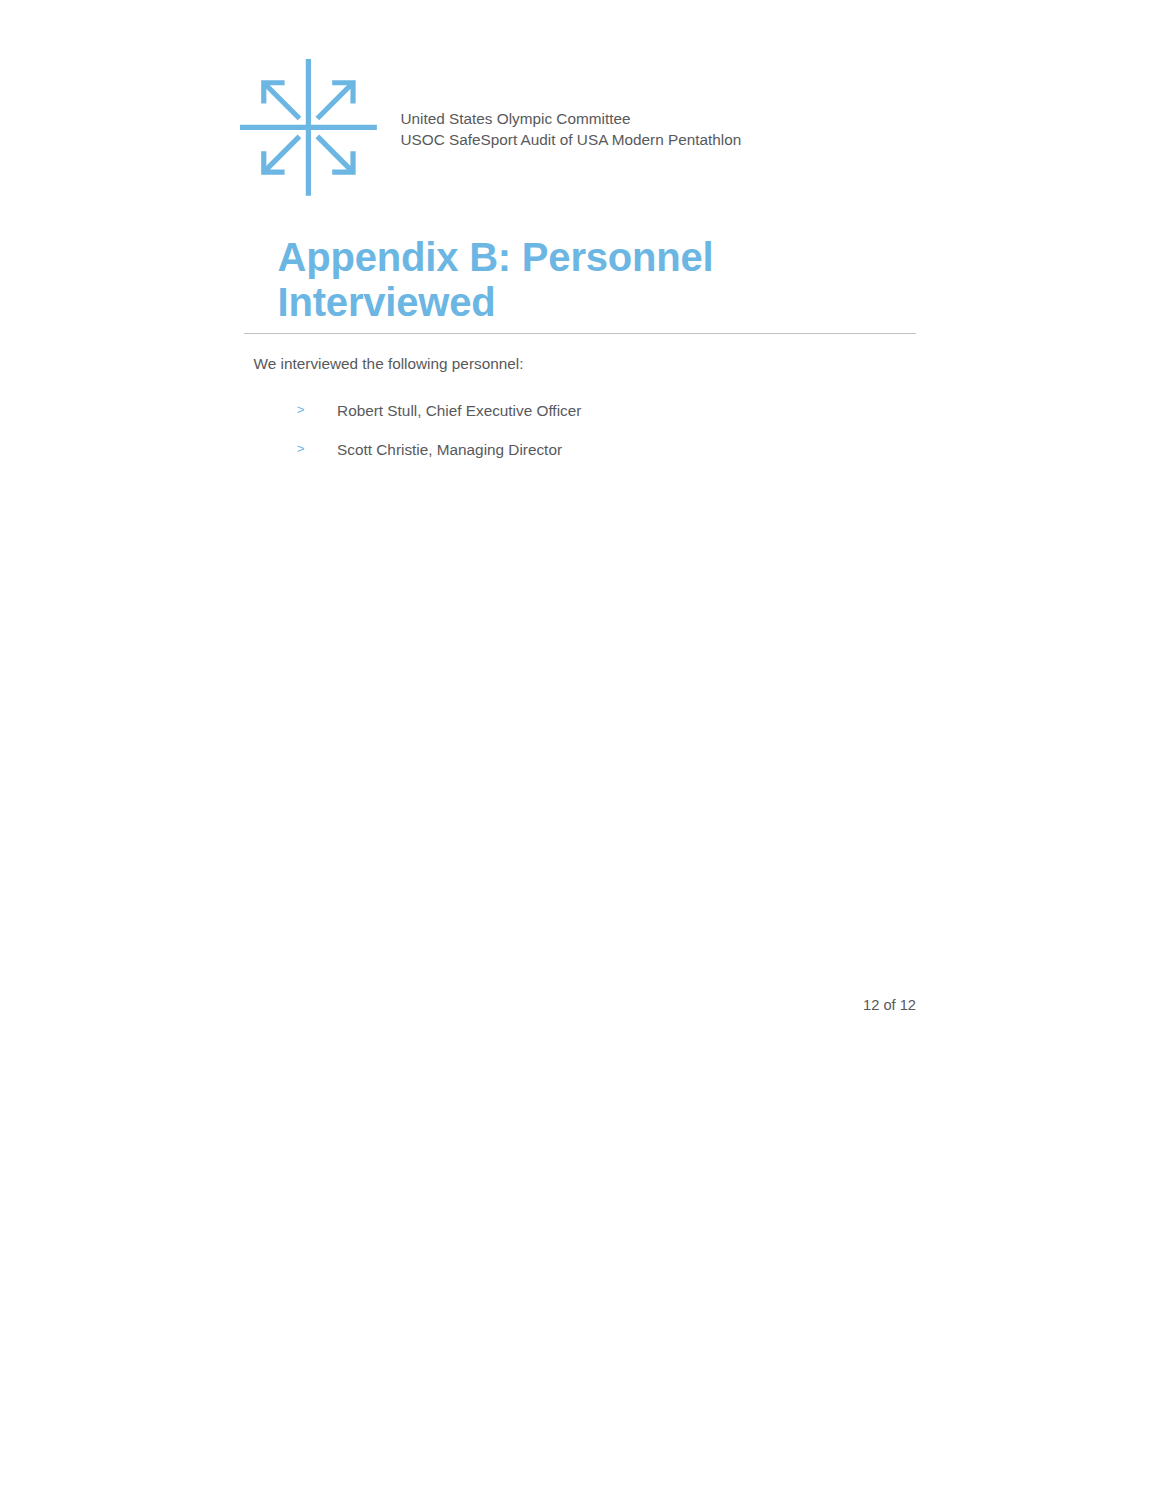United States Olympic Committee
USOC SafeSport Audit of USA Modern Pentathlon
Appendix B: Personnel Interviewed
We interviewed the following personnel:
Robert Stull, Chief Executive Officer
Scott Christie, Managing Director
12 of 12